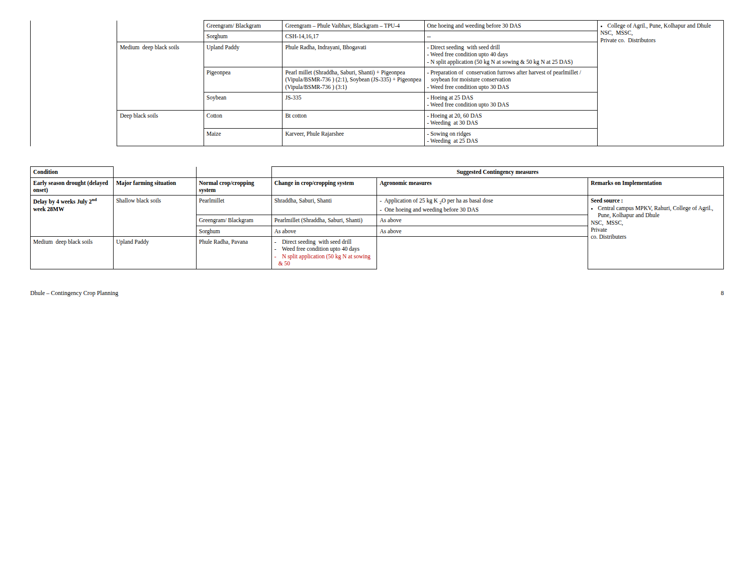| | | Greengram/ Blackgram | Greengram – Phule Vaibhav, Blackgram – TPU-4 | One hoeing and weeding before 30 DAS | College of Agril., Pune, Kolhapur and Dhule NSC, MSSC, Private co. Distributors |
| | | Sorghum | CSH-14,16,17 | -- |
| | Medium deep black soils | Upland Paddy | Phule Radha, Indrayani, Bhogavati | - Direct seeding with seed drill - Weed free condition upto 40 days - N split application (50 kg N at sowing & 50 kg N at 25 DAS) |
| | Pigeonpea | Pearl millet (Shraddha, Saburi, Shanti) + Pigeonpea (Vipula/BSMR-736 ) (2:1), Soybean (JS-335) + Pigeonpea (Vipula/BSMR-736 ) (3:1) | - Preparation of conservation furrows after harvest of pearlmillet / soybean for moisture conservation - Weed free condition upto 30 DAS |
| | Soybean | JS-335 | - Hoeing at 25 DAS - Weed free condition upto 30 DAS |
| | Deep black soils | Cotton | Bt cotton | - Hoeing at 20, 60 DAS - Weeding at 30 DAS |
| | Maize | Karveer, Phule Rajarshee | - Sowing on ridges - Weeding at 25 DAS |
| Condition | | | Suggested Contingency measures |
| Early season drought (delayed onset) | Major farming situation | Normal crop/cropping system | Change in crop/cropping system | Agronomic measures | Remarks on Implementation |
| Delay by 4 weeks July 2 nd week 28MW | Shallow black soils | Pearlmillet | Shraddha, Saburi, Shanti | - Application of 25 kg K 2 O per ha as basal dose - One hoeing and weeding before 30 DAS | Seed source : Central campus MPKV, Rahuri, College of Agril., Pune, Kolhapur and Dhule NSC, MSSC, Private co. Distributers |
| Greengram/ Blackgram | Pearlmillet (Shraddha, Saburi, Shanti) | As above |
| Sorghum | As above | As above |
| Medium deep black soils | Upland Paddy | Phule Radha, Pavana | - Direct seeding with seed drill - Weed free condition upto 40 days - N split application (50 kg N at sowing & 50 |
Dhule – Contingency Crop Planning 8